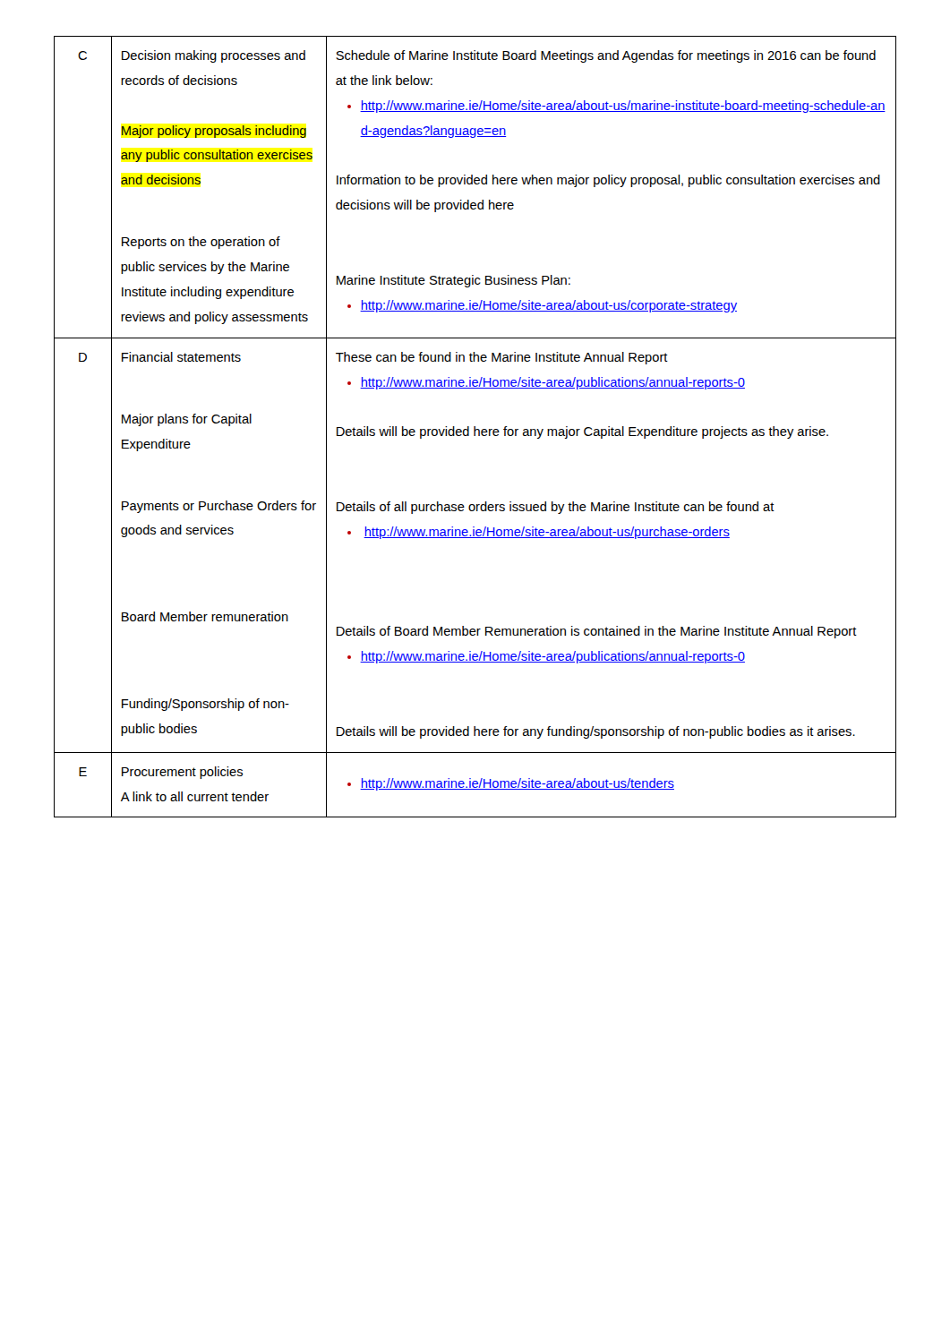| C | Decision making processes and records of decisions Major policy proposals including any public consultation exercises and decisions Reports on the operation of public services by the Marine Institute including expenditure reviews and policy assessments | Schedule of Marine Institute Board Meetings and Agendas for meetings in 2016 can be found at the link below: http://www.marine.ie/Home/site-area/about-us/marine-institute-board-meeting-schedule-and-agendas?language=en Information to be provided here when major policy proposal, public consultation exercises and decisions will be provided here Marine Institute Strategic Business Plan: http://www.marine.ie/Home/site-area/about-us/corporate-strategy |
| D | Financial statements Major plans for Capital Expenditure Payments or Purchase Orders for goods and services Board Member remuneration Funding/Sponsorship of non-public bodies | These can be found in the Marine Institute Annual Report http://www.marine.ie/Home/site-area/publications/annual-reports-0 Details will be provided here for any major Capital Expenditure projects as they arise. Details of all purchase orders issued by the Marine Institute can be found at http://www.marine.ie/Home/site-area/about-us/purchase-orders Details of Board Member Remuneration is contained in the Marine Institute Annual Report http://www.marine.ie/Home/site-area/publications/annual-reports-0 Details will be provided here for any funding/sponsorship of non-public bodies as it arises. |
| E | Procurement policies A link to all current tender | http://www.marine.ie/Home/site-area/about-us/tenders |